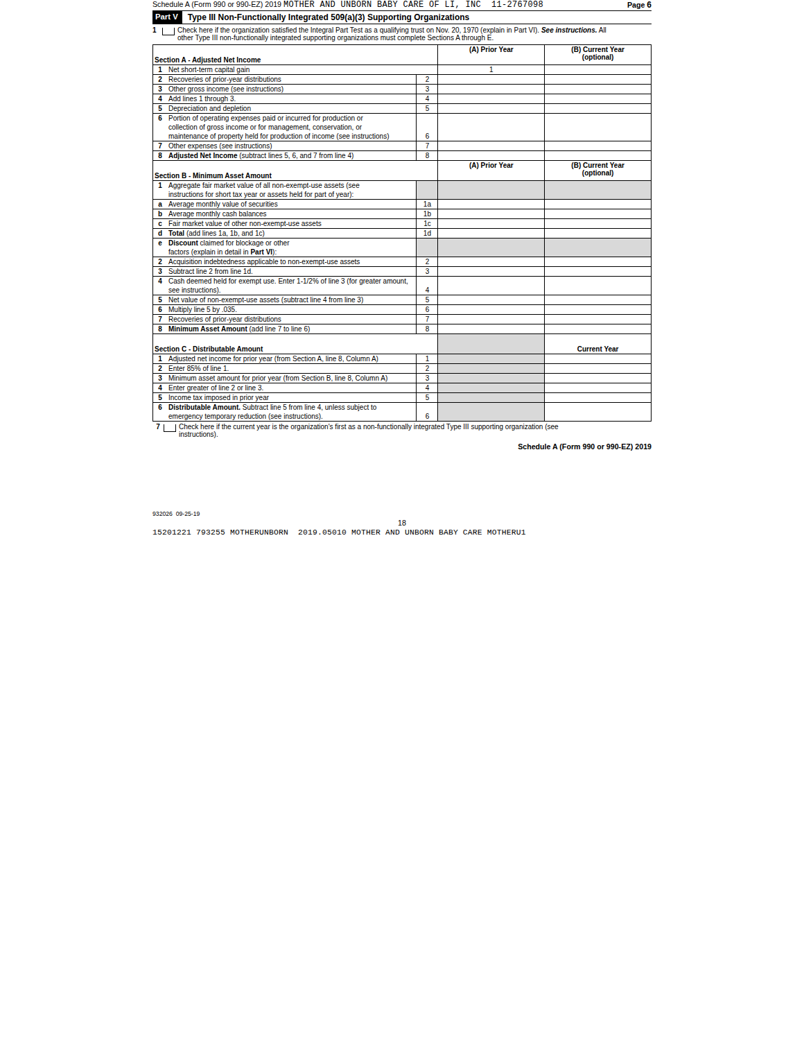Schedule A (Form 990 or 990-EZ) 2019 MOTHER AND UNBORN BABY CARE OF LI, INC 11-2767098
Page 6
Part V
Type III Non-Functionally Integrated 509(a)(3) Supporting Organizations
1
Check here if the organization satisfied the Integral Part Test as a qualifying trust on Nov. 20, 1970 (explain in Part VI). See instructions. All other Type III non-functionally integrated supporting organizations must complete Sections A through E.
| Section A - Adjusted Net Income | (A) Prior Year | (B) Current Year (optional) |
| 1 | Net short-term capital gain | 1 | |
| 2 | Recoveries of prior-year distributions | 2 | | |
| 3 | Other gross income (see instructions) | 3 | | |
| 4 | Add lines 1 through 3. | 4 | | |
| 5 | Depreciation and depletion | 5 | | |
| 6 | Portion of operating expenses paid or incurred for production or | | | |
| | collection of gross income or for management, conservation, or | | | |
| | maintenance of property held for production of income (see instructions) | 6 | | |
| 7 | Other expenses (see instructions) | 7 | | |
| 8 | Adjusted Net Income (subtract lines 5, 6, and 7 from line 4) | 8 | | |
| Section B - Minimum Asset Amount | (A) Prior Year | (B) Current Year (optional) |
| 1 | Aggregate fair market value of all non-exempt-use assets (see | | | |
| | instructions for short tax year or assets held for part of year): | | | |
| a | Average monthly value of securities | 1a | | |
| b | Average monthly cash balances | 1b | | |
| c | Fair market value of other non-exempt-use assets | 1c | | |
| d | Total (add lines 1a, 1b, and 1c) | 1d | | |
| e | Discount claimed for blockage or other | | | |
| | factors (explain in detail in Part VI ): | | | |
| 2 | Acquisition indebtedness applicable to non-exempt-use assets | 2 | | |
| 3 | Subtract line 2 from line 1d. | 3 | | |
| 4 | Cash deemed held for exempt use. Enter 1-1/2% of line 3 (for greater amount, | | | |
| | see instructions). | 4 | | |
| 5 | Net value of non-exempt-use assets (subtract line 4 from line 3) | 5 | | |
| 6 | Multiply line 5 by .035. | 6 | | |
| 7 | Recoveries of prior-year distributions | 7 | | |
| 8 | Minimum Asset Amount (add line 7 to line 6) | 8 | | |
| Section C - Distributable Amount | | Current Year |
| 1 | Adjusted net income for prior year (from Section A, line 8, Column A) | 1 | | |
| 2 | Enter 85% of line 1. | 2 | | |
| 3 | Minimum asset amount for prior year (from Section B, line 8, Column A) | 3 | | |
| 4 | Enter greater of line 2 or line 3. | 4 | | |
| 5 | Income tax imposed in prior year | 5 | | |
| 6 | Distributable Amount. Subtract line 5 from line 4, unless subject to | | | |
| | emergency temporary reduction (see instructions). | 6 | | |
7
Check here if the current year is the organization's first as a non-functionally integrated Type III supporting organization (see instructions).
Schedule A (Form 990 or 990-EZ) 2019
932026 09-25-19
18
15201221 793255 MOTHERUNBORN 2019.05010 MOTHER AND UNBORN BABY CARE MOTHERU1